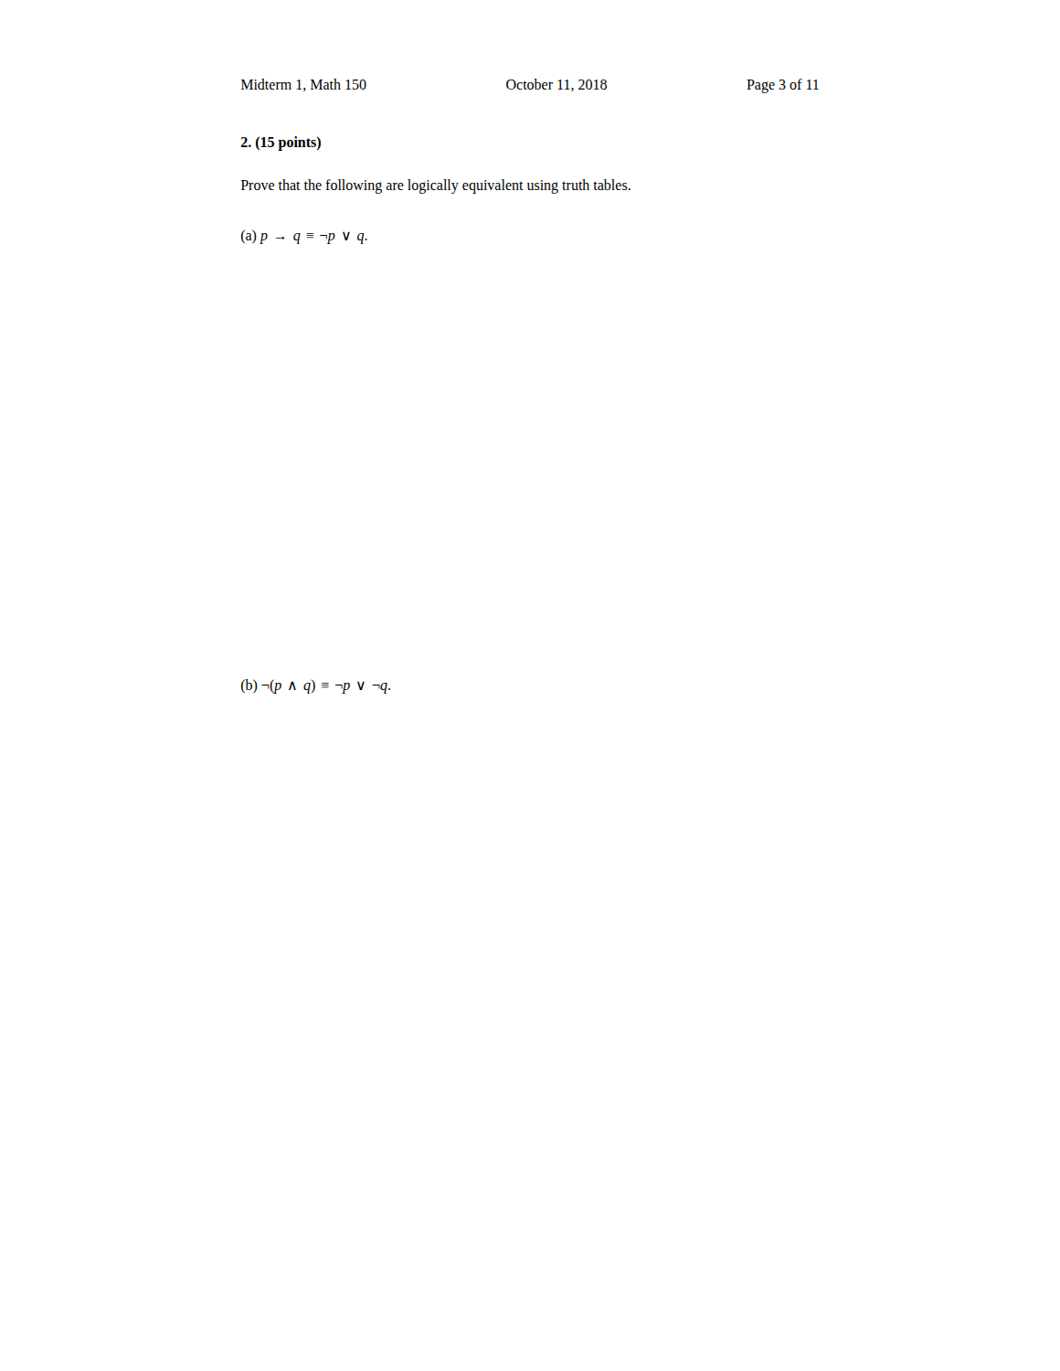Midterm 1, Math 150 October 11, 2018 Page 3 of 11
2. (15 points)
Prove that the following are logically equivalent using truth tables.
(a) p → q ≡ ¬p ∨ q.
(b) ¬(p ∧ q) ≡ ¬p ∨ ¬q.